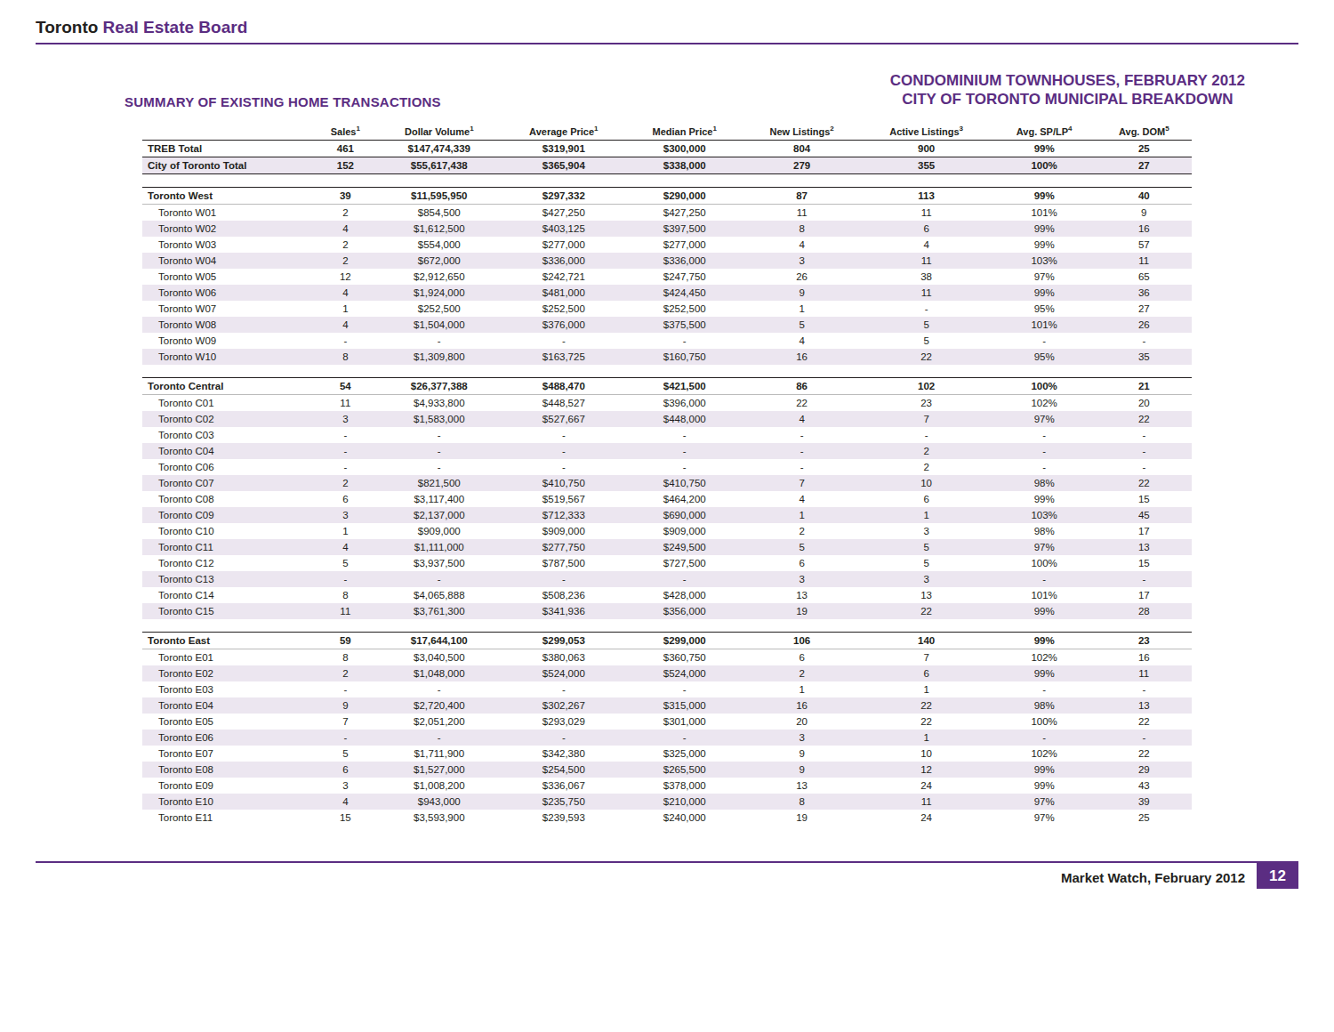Toronto Real Estate Board
SUMMARY OF EXISTING HOME TRANSACTIONS
CONDOMINIUM TOWNHOUSES, FEBRUARY 2012
CITY OF TORONTO MUNICIPAL BREAKDOWN
| | Sales 1 | Dollar Volume 1 | Average Price 1 | Median Price 1 | New Listings 2 | Active Listings 3 | Avg. SP/LP 4 | Avg. DOM 5 |
| --- | --- | --- | --- | --- | --- | --- | --- | --- |
| TREB Total | 461 | $147,474,339 | $319,901 | $300,000 | 804 | 900 | 99% | 25 |
| City of Toronto Total | 152 | $55,617,438 | $365,904 | $338,000 | 279 | 355 | 100% | 27 |
| Toronto West | 39 | $11,595,950 | $297,332 | $290,000 | 87 | 113 | 99% | 40 |
| Toronto W01 | 2 | $854,500 | $427,250 | $427,250 | 11 | 11 | 101% | 9 |
| Toronto W02 | 4 | $1,612,500 | $403,125 | $397,500 | 8 | 6 | 99% | 16 |
| Toronto W03 | 2 | $554,000 | $277,000 | $277,000 | 4 | 4 | 99% | 57 |
| Toronto W04 | 2 | $672,000 | $336,000 | $336,000 | 3 | 11 | 103% | 11 |
| Toronto W05 | 12 | $2,912,650 | $242,721 | $247,750 | 26 | 38 | 97% | 65 |
| Toronto W06 | 4 | $1,924,000 | $481,000 | $424,450 | 9 | 11 | 99% | 36 |
| Toronto W07 | 1 | $252,500 | $252,500 | $252,500 | 1 | - | 95% | 27 |
| Toronto W08 | 4 | $1,504,000 | $376,000 | $375,500 | 5 | 5 | 101% | 26 |
| Toronto W09 | - | - | - | - | 4 | 5 | - | - |
| Toronto W10 | 8 | $1,309,800 | $163,725 | $160,750 | 16 | 22 | 95% | 35 |
| Toronto Central | 54 | $26,377,388 | $488,470 | $421,500 | 86 | 102 | 100% | 21 |
| Toronto C01 | 11 | $4,933,800 | $448,527 | $396,000 | 22 | 23 | 102% | 20 |
| Toronto C02 | 3 | $1,583,000 | $527,667 | $448,000 | 4 | 7 | 97% | 22 |
| Toronto C03 | - | - | - | - | - | - | - | - |
| Toronto C04 | - | - | - | - | - | 2 | - | - |
| Toronto C06 | - | - | - | - | - | 2 | - | - |
| Toronto C07 | 2 | $821,500 | $410,750 | $410,750 | 7 | 10 | 98% | 22 |
| Toronto C08 | 6 | $3,117,400 | $519,567 | $464,200 | 4 | 6 | 99% | 15 |
| Toronto C09 | 3 | $2,137,000 | $712,333 | $690,000 | 1 | 1 | 103% | 45 |
| Toronto C10 | 1 | $909,000 | $909,000 | $909,000 | 2 | 3 | 98% | 17 |
| Toronto C11 | 4 | $1,111,000 | $277,750 | $249,500 | 5 | 5 | 97% | 13 |
| Toronto C12 | 5 | $3,937,500 | $787,500 | $727,500 | 6 | 5 | 100% | 15 |
| Toronto C13 | - | - | - | - | 3 | 3 | - | - |
| Toronto C14 | 8 | $4,065,888 | $508,236 | $428,000 | 13 | 13 | 101% | 17 |
| Toronto C15 | 11 | $3,761,300 | $341,936 | $356,000 | 19 | 22 | 99% | 28 |
| Toronto East | 59 | $17,644,100 | $299,053 | $299,000 | 106 | 140 | 99% | 23 |
| Toronto E01 | 8 | $3,040,500 | $380,063 | $360,750 | 6 | 7 | 102% | 16 |
| Toronto E02 | 2 | $1,048,000 | $524,000 | $524,000 | 2 | 6 | 99% | 11 |
| Toronto E03 | - | - | - | - | 1 | 1 | - | - |
| Toronto E04 | 9 | $2,720,400 | $302,267 | $315,000 | 16 | 22 | 98% | 13 |
| Toronto E05 | 7 | $2,051,200 | $293,029 | $301,000 | 20 | 22 | 100% | 22 |
| Toronto E06 | - | - | - | - | 3 | 1 | - | - |
| Toronto E07 | 5 | $1,711,900 | $342,380 | $325,000 | 9 | 10 | 102% | 22 |
| Toronto E08 | 6 | $1,527,000 | $254,500 | $265,500 | 9 | 12 | 99% | 29 |
| Toronto E09 | 3 | $1,008,200 | $336,067 | $378,000 | 13 | 24 | 99% | 43 |
| Toronto E10 | 4 | $943,000 | $235,750 | $210,000 | 8 | 11 | 97% | 39 |
| Toronto E11 | 15 | $3,593,900 | $239,593 | $240,000 | 19 | 24 | 97% | 25 |
Market Watch, February 2012
12